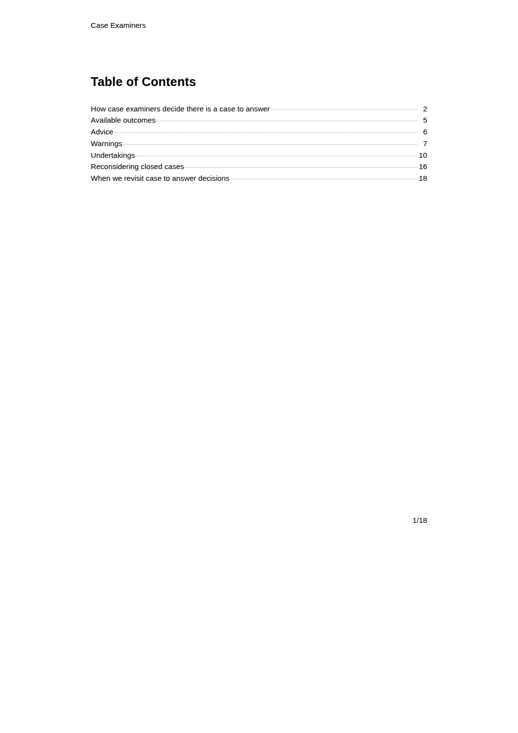Case Examiners
Table of Contents
How case examiners decide there is a case to answer 2
Available outcomes 5
Advice 6
Warnings 7
Undertakings 10
Reconsidering closed cases 16
When we revisit case to answer decisions 18
1/18